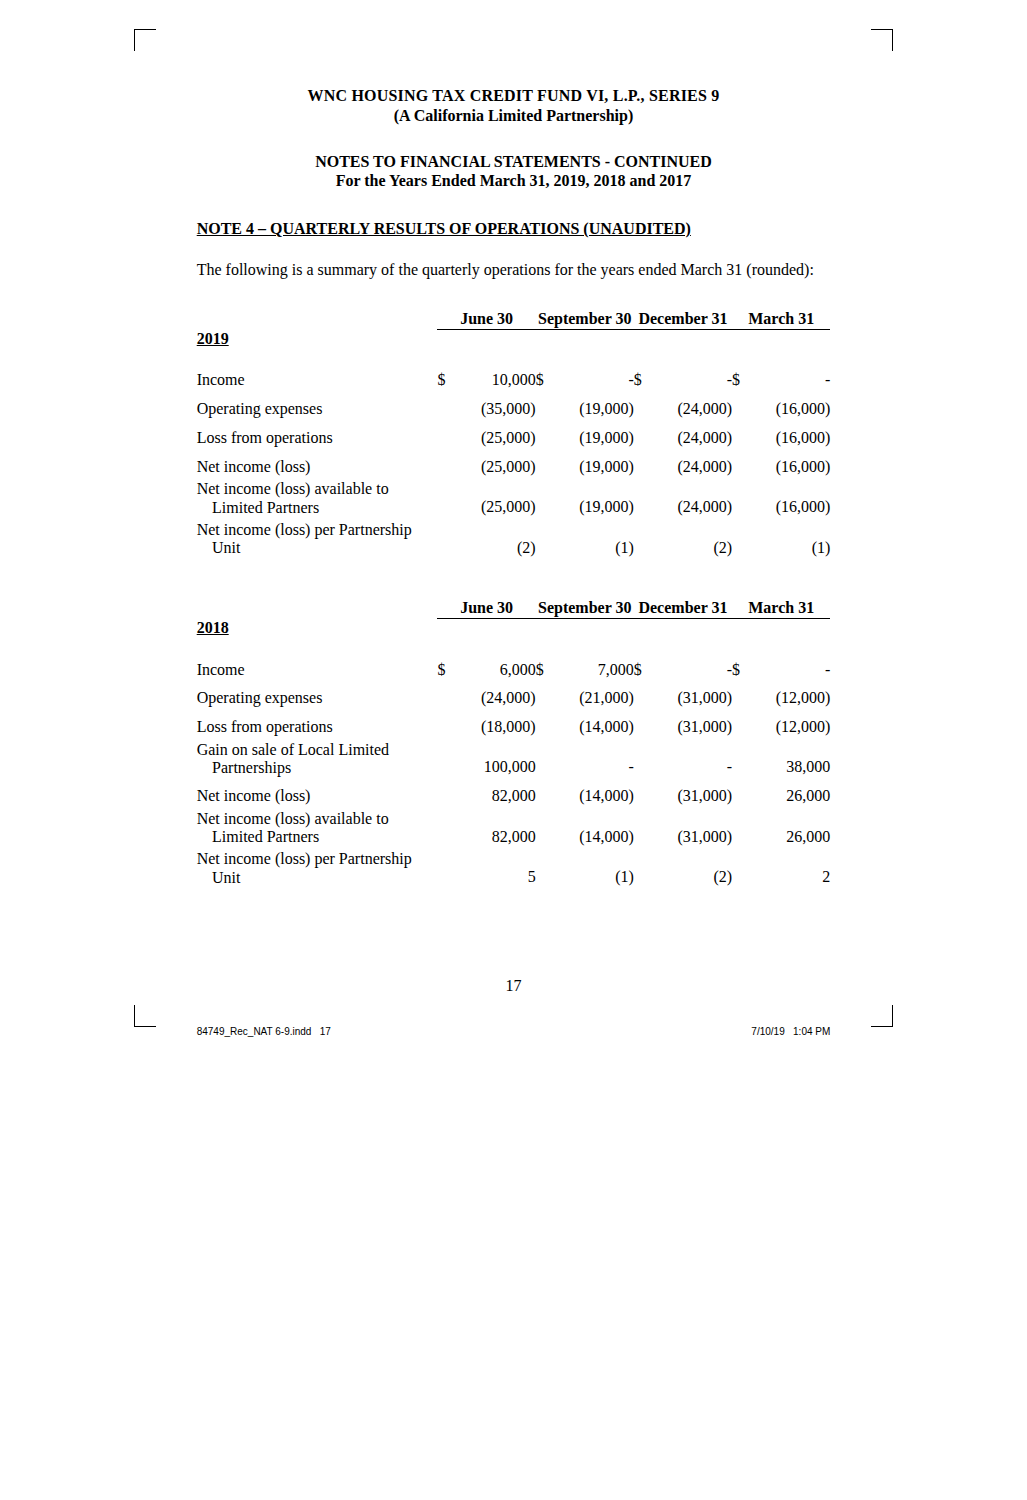WNC HOUSING TAX CREDIT FUND VI, L.P., SERIES 9
(A California Limited Partnership)
NOTES TO FINANCIAL STATEMENTS - CONTINUED
For the Years Ended March 31, 2019, 2018 and 2017
NOTE 4 – QUARTERLY RESULTS OF OPERATIONS (UNAUDITED)
The following is a summary of the quarterly operations for the years ended March 31 (rounded):
| | June 30 | September 30 | December 31 | March 31 |
| 2019 | |
| Income | $ | 10,000 | $ | - | $ | - | $ | - |
| Operating expenses | | (35,000) | | (19,000) | | (24,000) | | (16,000) |
| Loss from operations | | (25,000) | | (19,000) | | (24,000) | | (16,000) |
| Net income (loss) | | (25,000) | | (19,000) | | (24,000) | | (16,000) |
| Net income (loss) available to Limited Partners | | (25,000) | | (19,000) | | (24,000) | | (16,000) |
| Net income (loss) per Partnership Unit | | (2) | | (1) | | (2) | | (1) |
| | June 30 | September 30 | December 31 | March 31 |
| 2018 | |
| Income | $ | 6,000 | $ | 7,000 | $ | - | $ | - |
| Operating expenses | | (24,000) | | (21,000) | | (31,000) | | (12,000) |
| Loss from operations | | (18,000) | | (14,000) | | (31,000) | | (12,000) |
| Gain on sale of Local Limited Partnerships | | 100,000 | | - | | - | | 38,000 |
| Net income (loss) | | 82,000 | | (14,000) | | (31,000) | | 26,000 |
| Net income (loss) available to Limited Partners | | 82,000 | | (14,000) | | (31,000) | | 26,000 |
| Net income (loss) per Partnership Unit | | 5 | | (1) | | (2) | | 2 |
17
84749_Rec_NAT 6-9.indd 17 7/10/19 1:04 PM